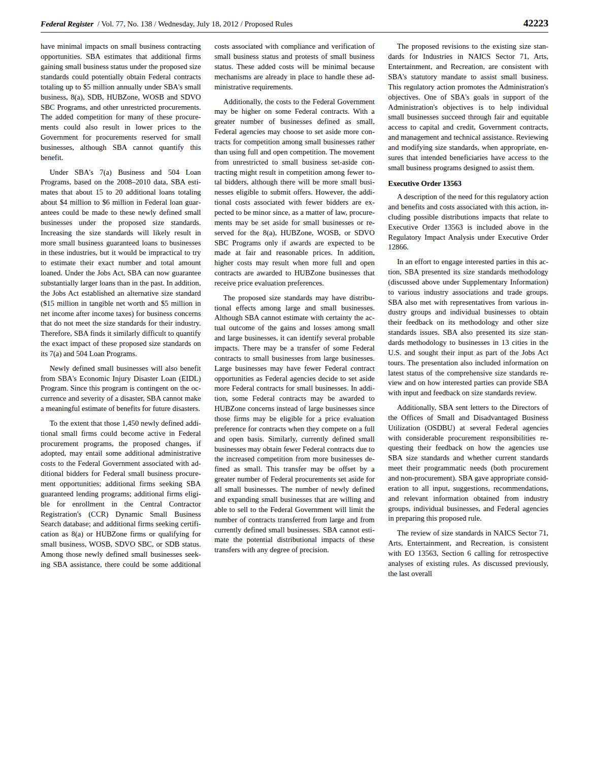Federal Register / Vol. 77, No. 138 / Wednesday, July 18, 2012 / Proposed Rules 42223
have minimal impacts on small business contracting opportunities. SBA estimates that additional firms gaining small business status under the proposed size standards could potentially obtain Federal contracts totaling up to $5 million annually under SBA's small business, 8(a), SDB, HUBZone, WOSB and SDVO SBC Programs, and other unrestricted procurements. The added competition for many of these procurements could also result in lower prices to the Government for procurements reserved for small businesses, although SBA cannot quantify this benefit.
Under SBA's 7(a) Business and 504 Loan Programs, based on the 2008–2010 data, SBA estimates that about 15 to 20 additional loans totaling about $4 million to $6 million in Federal loan guarantees could be made to these newly defined small businesses under the proposed size standards. Increasing the size standards will likely result in more small business guaranteed loans to businesses in these industries, but it would be impractical to try to estimate their exact number and total amount loaned. Under the Jobs Act, SBA can now guarantee substantially larger loans than in the past. In addition, the Jobs Act established an alternative size standard ($15 million in tangible net worth and $5 million in net income after income taxes) for business concerns that do not meet the size standards for their industry. Therefore, SBA finds it similarly difficult to quantify the exact impact of these proposed size standards on its 7(a) and 504 Loan Programs.
Newly defined small businesses will also benefit from SBA's Economic Injury Disaster Loan (EIDL) Program. Since this program is contingent on the occurrence and severity of a disaster, SBA cannot make a meaningful estimate of benefits for future disasters.
To the extent that those 1,450 newly defined additional small firms could become active in Federal procurement programs, the proposed changes, if adopted, may entail some additional administrative costs to the Federal Government associated with additional bidders for Federal small business procurement opportunities; additional firms seeking SBA guaranteed lending programs; additional firms eligible for enrollment in the Central Contractor Registration's (CCR) Dynamic Small Business Search database; and additional firms seeking certification as 8(a) or HUBZone firms or qualifying for small business, WOSB, SDVO SBC, or SDB status. Among those newly defined small businesses seeking SBA assistance, there could be some additional costs associated with compliance and verification of small business status and protests of small business status. These added costs will be minimal because mechanisms are already in place to handle these administrative requirements.
Additionally, the costs to the Federal Government may be higher on some Federal contracts. With a greater number of businesses defined as small, Federal agencies may choose to set aside more contracts for competition among small businesses rather than using full and open competition. The movement from unrestricted to small business set-aside contracting might result in competition among fewer total bidders, although there will be more small businesses eligible to submit offers. However, the additional costs associated with fewer bidders are expected to be minor since, as a matter of law, procurements may be set aside for small businesses or reserved for the 8(a), HUBZone, WOSB, or SDVO SBC Programs only if awards are expected to be made at fair and reasonable prices. In addition, higher costs may result when more full and open contracts are awarded to HUBZone businesses that receive price evaluation preferences.
The proposed size standards may have distributional effects among large and small businesses. Although SBA cannot estimate with certainty the actual outcome of the gains and losses among small and large businesses, it can identify several probable impacts. There may be a transfer of some Federal contracts to small businesses from large businesses. Large businesses may have fewer Federal contract opportunities as Federal agencies decide to set aside more Federal contracts for small businesses. In addition, some Federal contracts may be awarded to HUBZone concerns instead of large businesses since those firms may be eligible for a price evaluation preference for contracts when they compete on a full and open basis. Similarly, currently defined small businesses may obtain fewer Federal contracts due to the increased competition from more businesses defined as small. This transfer may be offset by a greater number of Federal procurements set aside for all small businesses. The number of newly defined and expanding small businesses that are willing and able to sell to the Federal Government will limit the number of contracts transferred from large and from currently defined small businesses. SBA cannot estimate the potential distributional impacts of these transfers with any degree of precision.
The proposed revisions to the existing size standards for Industries in NAICS Sector 71, Arts, Entertainment, and Recreation, are consistent with SBA's statutory mandate to assist small business. This regulatory action promotes the Administration's objectives. One of SBA's goals in support of the Administration's objectives is to help individual small businesses succeed through fair and equitable access to capital and credit, Government contracts, and management and technical assistance. Reviewing and modifying size standards, when appropriate, ensures that intended beneficiaries have access to the small business programs designed to assist them.
Executive Order 13563
A description of the need for this regulatory action and benefits and costs associated with this action, including possible distributions impacts that relate to Executive Order 13563 is included above in the Regulatory Impact Analysis under Executive Order 12866.
In an effort to engage interested parties in this action, SBA presented its size standards methodology (discussed above under Supplementary Information) to various industry associations and trade groups. SBA also met with representatives from various industry groups and individual businesses to obtain their feedback on its methodology and other size standards issues. SBA also presented its size standards methodology to businesses in 13 cities in the U.S. and sought their input as part of the Jobs Act tours. The presentation also included information on latest status of the comprehensive size standards review and on how interested parties can provide SBA with input and feedback on size standards review.
Additionally, SBA sent letters to the Directors of the Offices of Small and Disadvantaged Business Utilization (OSDBU) at several Federal agencies with considerable procurement responsibilities requesting their feedback on how the agencies use SBA size standards and whether current standards meet their programmatic needs (both procurement and non-procurement). SBA gave appropriate consideration to all input, suggestions, recommendations, and relevant information obtained from industry groups, individual businesses, and Federal agencies in preparing this proposed rule.
The review of size standards in NAICS Sector 71, Arts, Entertainment, and Recreation, is consistent with EO 13563, Section 6 calling for retrospective analyses of existing rules. As discussed previously, the last overall